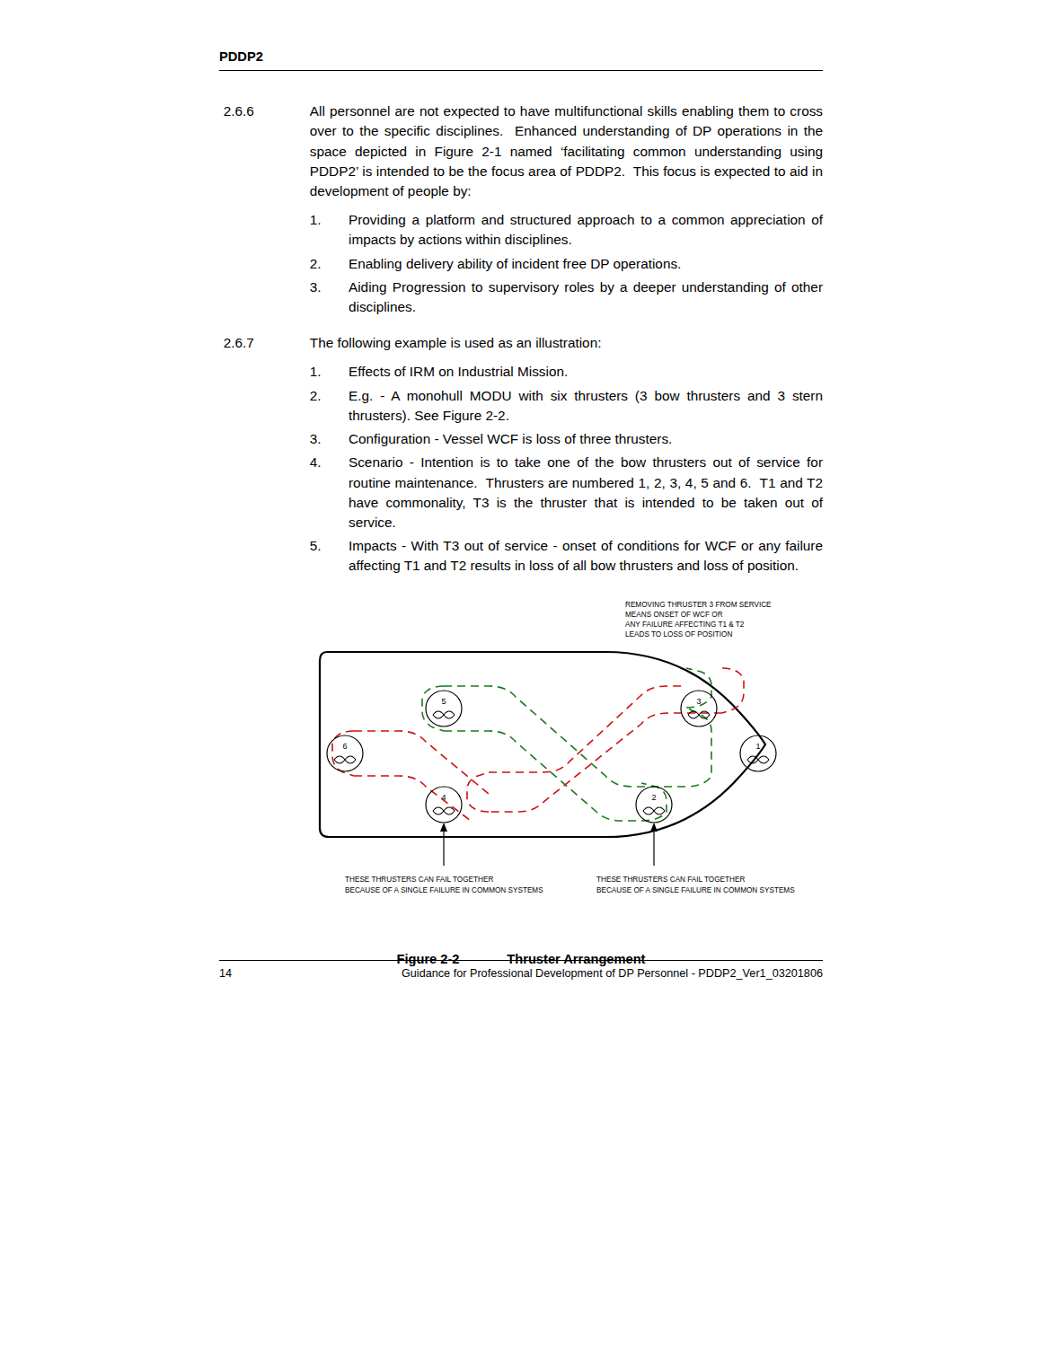PDDP2
2.6.6
All personnel are not expected to have multifunctional skills enabling them to cross over to the specific disciplines. Enhanced understanding of DP operations in the space depicted in Figure 2-1 named ‘facilitating common understanding using PDDP2’ is intended to be the focus area of PDDP2. This focus is expected to aid in development of people by:
1. Providing a platform and structured approach to a common appreciation of impacts by actions within disciplines.
2. Enabling delivery ability of incident free DP operations.
3. Aiding Progression to supervisory roles by a deeper understanding of other disciplines.
2.6.7
The following example is used as an illustration:
1. Effects of IRM on Industrial Mission.
2. E.g. - A monohull MODU with six thrusters (3 bow thrusters and 3 stern thrusters). See Figure 2-2.
3. Configuration - Vessel WCF is loss of three thrusters.
4. Scenario - Intention is to take one of the bow thrusters out of service for routine maintenance. Thrusters are numbered 1, 2, 3, 4, 5 and 6. T1 and T2 have commonality, T3 is the thruster that is intended to be taken out of service.
5. Impacts - With T3 out of service - onset of conditions for WCF or any failure affecting T1 and T2 results in loss of all bow thrusters and loss of position.
REMOVING THRUSTER 3 FROM SERVICE MEANS ONSET OF WCF OR ANY FAILURE AFFECTING T1 & T2 LEADS TO LOSS OF POSITION 5 3 6 1 4 2 THESE THRUSTERS CAN FAIL TOGETHER BECAUSE OF A SINGLE FAILURE IN COMMON SYSTEMS THESE THRUSTERS CAN FAIL TOGETHER BECAUSE OF A SINGLE FAILURE IN COMMON SYSTEMS
Figure 2-2 Thruster Arrangement
14
Guidance for Professional Development of DP Personnel - PDDP2_Ver1_03201806